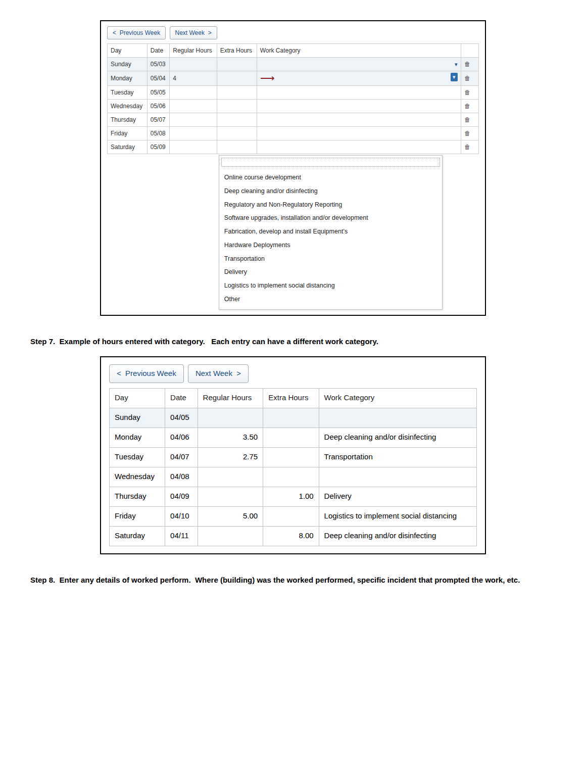< Previous Week Next Week >
| Day | Date | Regular Hours | Extra Hours | Work Category | |
| --- | --- | --- | --- | --- | --- |
| Sunday | 05/03 | | | ▾ | 🗑 |
| Monday | 05/04 | 4 | | ⟶ ▾ | 🗑 |
| Tuesday | 05/05 | | | | 🗑 |
| Wednesday | 05/06 | | | | 🗑 |
| Thursday | 05/07 | | | | 🗑 |
| Friday | 05/08 | | | | 🗑 |
| Saturday | 05/09 | | | | 🗑 |
Online course development
Deep cleaning and/or disinfecting
Regulatory and Non-Regulatory Reporting
Software upgrades, installation and/or development
Fabrication, develop and install Equipment’s
Hardware Deployments
Transportation
Delivery
Logistics to implement social distancing
Other
Step 7. Example of hours entered with category. Each entry can have a different work category.
< Previous Week Next Week >
| Day | Date | Regular Hours | Extra Hours | Work Category |
| --- | --- | --- | --- | --- |
| Sunday | 04/05 | | | |
| Monday | 04/06 | 3.50 | | Deep cleaning and/or disinfecting |
| Tuesday | 04/07 | 2.75 | | Transportation |
| Wednesday | 04/08 | | | |
| Thursday | 04/09 | | 1.00 | Delivery |
| Friday | 04/10 | 5.00 | | Logistics to implement social distancing |
| Saturday | 04/11 | | 8.00 | Deep cleaning and/or disinfecting |
Step 8. Enter any details of worked perform. Where (building) was the worked performed, specific incident that prompted the work, etc.